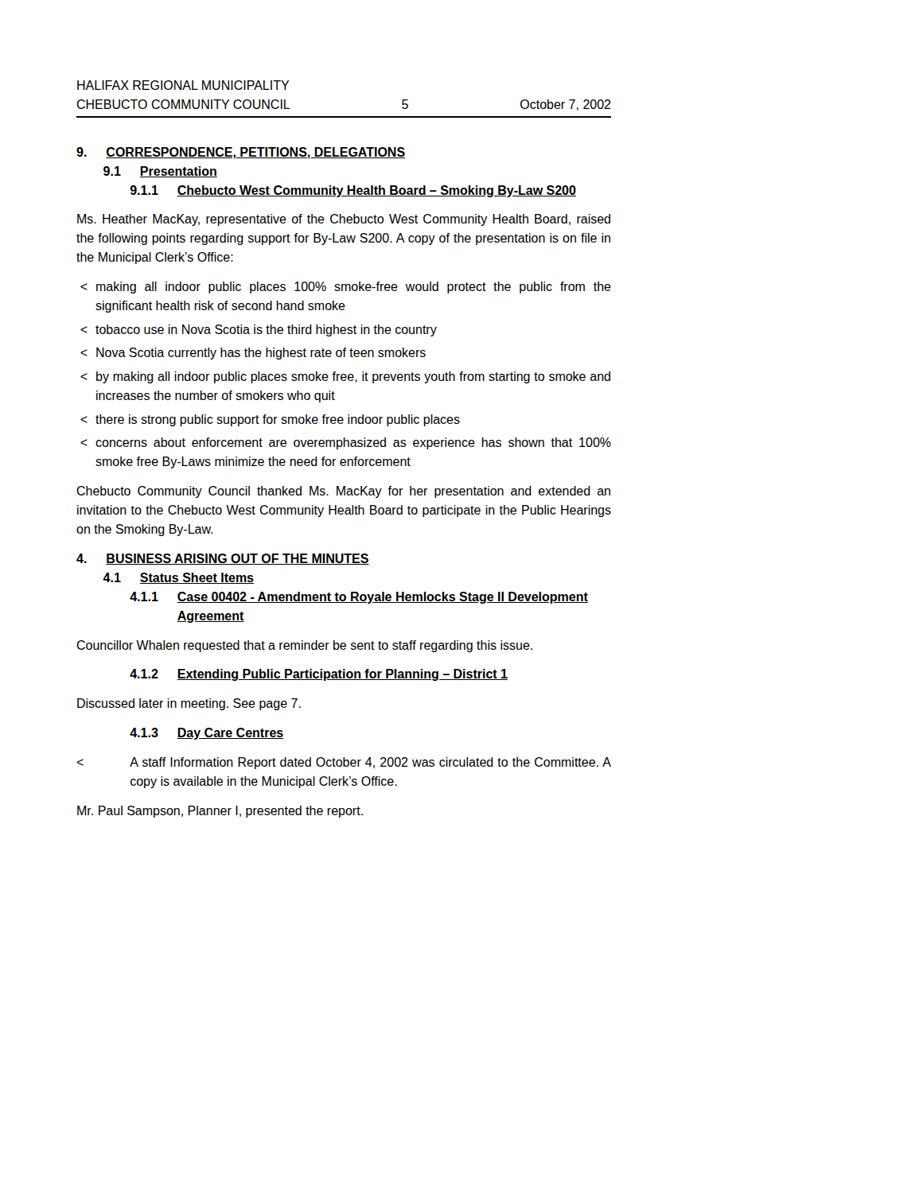HALIFAX REGIONAL MUNICIPALITY
CHEBUCTO COMMUNITY COUNCIL 5 October 7, 2002
9. CORRESPONDENCE, PETITIONS, DELEGATIONS
9.1 Presentation
9.1.1 Chebucto West Community Health Board – Smoking By-Law S200
Ms. Heather MacKay, representative of the Chebucto West Community Health Board, raised the following points regarding support for By-Law S200. A copy of the presentation is on file in the Municipal Clerk’s Office:
making all indoor public places 100% smoke-free would protect the public from the significant health risk of second hand smoke
tobacco use in Nova Scotia is the third highest in the country
Nova Scotia currently has the highest rate of teen smokers
by making all indoor public places smoke free, it prevents youth from starting to smoke and increases the number of smokers who quit
there is strong public support for smoke free indoor public places
concerns about enforcement are overemphasized as experience has shown that 100% smoke free By-Laws minimize the need for enforcement
Chebucto Community Council thanked Ms. MacKay for her presentation and extended an invitation to the Chebucto West Community Health Board to participate in the Public Hearings on the Smoking By-Law.
4. BUSINESS ARISING OUT OF THE MINUTES
4.1 Status Sheet Items
4.1.1 Case 00402 - Amendment to Royale Hemlocks Stage II Development Agreement
Councillor Whalen requested that a reminder be sent to staff regarding this issue.
4.1.2 Extending Public Participation for Planning – District 1
Discussed later in meeting. See page 7.
4.1.3 Day Care Centres
A staff Information Report dated October 4, 2002 was circulated to the Committee. A copy is available in the Municipal Clerk’s Office.
Mr. Paul Sampson, Planner I, presented the report.